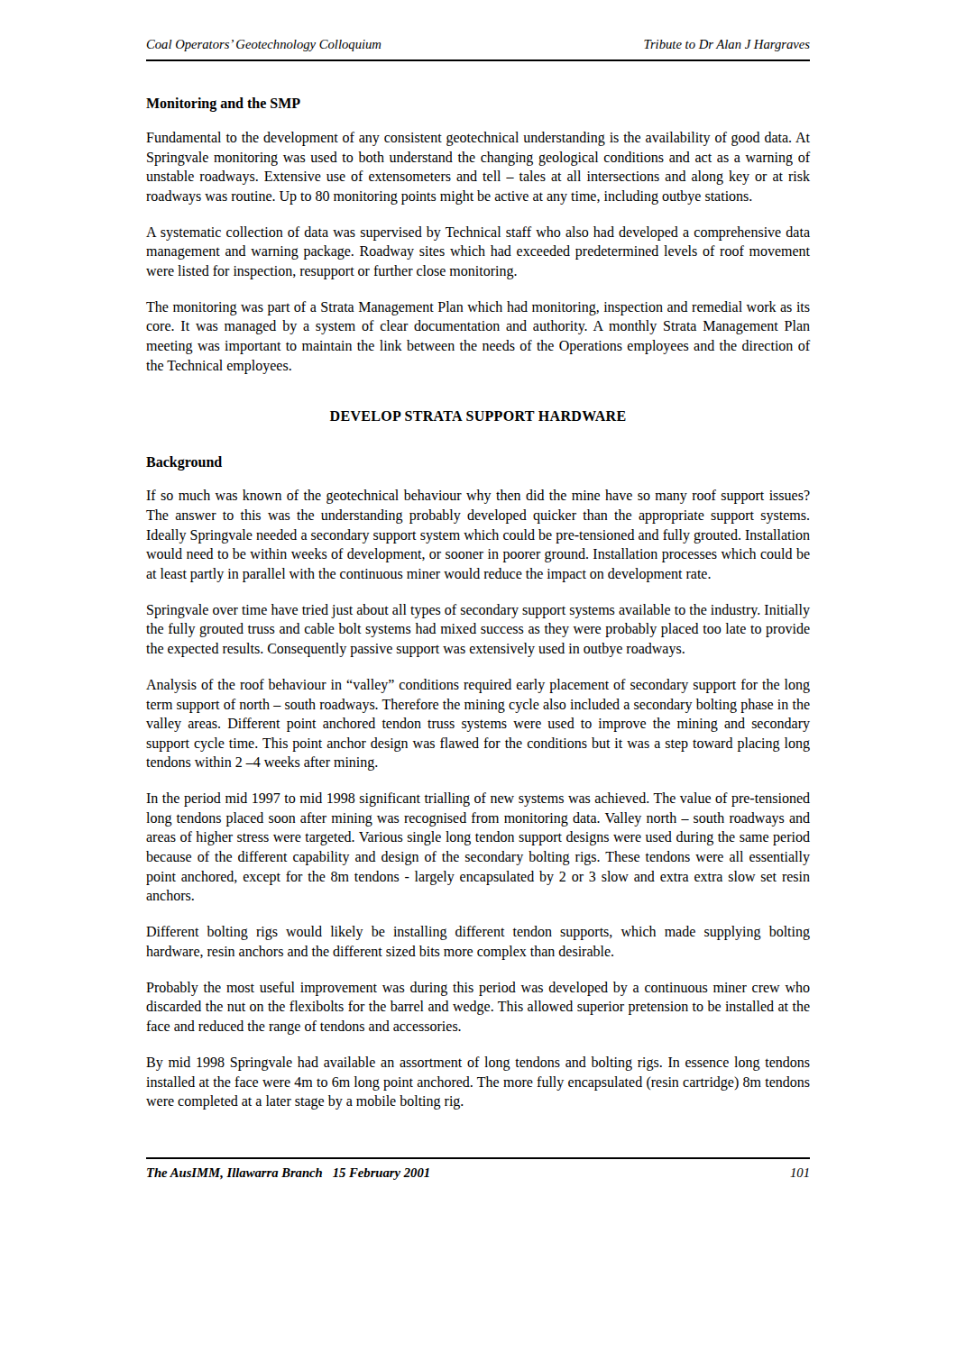Coal Operators’ Geotechnology Colloquium Tribute to Dr Alan J Hargraves
Monitoring and the SMP
Fundamental to the development of any consistent geotechnical understanding is the availability of good data. At Springvale monitoring was used to both understand the changing geological conditions and act as a warning of unstable roadways. Extensive use of extensometers and tell – tales at all intersections and along key or at risk roadways was routine. Up to 80 monitoring points might be active at any time, including outbye stations.
A systematic collection of data was supervised by Technical staff who also had developed a comprehensive data management and warning package. Roadway sites which had exceeded predetermined levels of roof movement were listed for inspection, resupport or further close monitoring.
The monitoring was part of a Strata Management Plan which had monitoring, inspection and remedial work as its core. It was managed by a system of clear documentation and authority. A monthly Strata Management Plan meeting was important to maintain the link between the needs of the Operations employees and the direction of the Technical employees.
Develop Strata Support Hardware
Background
If so much was known of the geotechnical behaviour why then did the mine have so many roof support issues? The answer to this was the understanding probably developed quicker than the appropriate support systems. Ideally Springvale needed a secondary support system which could be pre-tensioned and fully grouted. Installation would need to be within weeks of development, or sooner in poorer ground. Installation processes which could be at least partly in parallel with the continuous miner would reduce the impact on development rate.
Springvale over time have tried just about all types of secondary support systems available to the industry. Initially the fully grouted truss and cable bolt systems had mixed success as they were probably placed too late to provide the expected results. Consequently passive support was extensively used in outbye roadways.
Analysis of the roof behaviour in “valley” conditions required early placement of secondary support for the long term support of north – south roadways. Therefore the mining cycle also included a secondary bolting phase in the valley areas. Different point anchored tendon truss systems were used to improve the mining and secondary support cycle time. This point anchor design was flawed for the conditions but it was a step toward placing long tendons within 2 –4 weeks after mining.
In the period mid 1997 to mid 1998 significant trialling of new systems was achieved. The value of pre-tensioned long tendons placed soon after mining was recognised from monitoring data. Valley north – south roadways and areas of higher stress were targeted. Various single long tendon support designs were used during the same period because of the different capability and design of the secondary bolting rigs. These tendons were all essentially point anchored, except for the 8m tendons - largely encapsulated by 2 or 3 slow and extra extra slow set resin anchors.
Different bolting rigs would likely be installing different tendon supports, which made supplying bolting hardware, resin anchors and the different sized bits more complex than desirable.
Probably the most useful improvement was during this period was developed by a continuous miner crew who discarded the nut on the flexibolts for the barrel and wedge. This allowed superior pretension to be installed at the face and reduced the range of tendons and accessories.
By mid 1998 Springvale had available an assortment of long tendons and bolting rigs. In essence long tendons installed at the face were 4m to 6m long point anchored. The more fully encapsulated (resin cartridge) 8m tendons were completed at a later stage by a mobile bolting rig.
The AusIMM, Illawarra Branch 15 February 2001 101